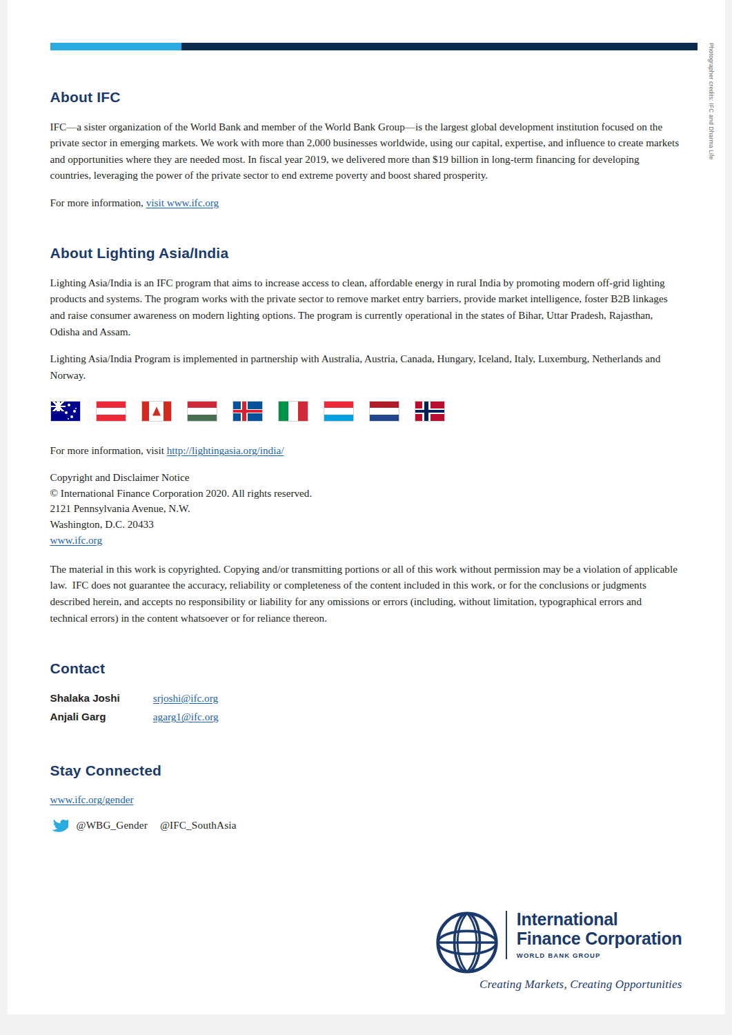Photographer credits: IFC and Dharma Life
About IFC
IFC—a sister organization of the World Bank and member of the World Bank Group—is the largest global development institution focused on the private sector in emerging markets. We work with more than 2,000 businesses worldwide, using our capital, expertise, and influence to create markets and opportunities where they are needed most. In fiscal year 2019, we delivered more than $19 billion in long-term financing for developing countries, leveraging the power of the private sector to end extreme poverty and boost shared prosperity.
For more information, visit www.ifc.org
About Lighting Asia/India
Lighting Asia/India is an IFC program that aims to increase access to clean, affordable energy in rural India by promoting modern off-grid lighting products and systems. The program works with the private sector to remove market entry barriers, provide market intelligence, foster B2B linkages and raise consumer awareness on modern lighting options. The program is currently operational in the states of Bihar, Uttar Pradesh, Rajasthan, Odisha and Assam.
Lighting Asia/India Program is implemented in partnership with Australia, Austria, Canada, Hungary, Iceland, Italy, Luxemburg, Netherlands and Norway.
For more information, visit http://lightingasia.org/india/
Copyright and Disclaimer Notice
© International Finance Corporation 2020. All rights reserved.
2121 Pennsylvania Avenue, N.W.
Washington, D.C. 20433
www.ifc.org
The material in this work is copyrighted. Copying and/or transmitting portions or all of this work without permission may be a violation of applicable law. IFC does not guarantee the accuracy, reliability or completeness of the content included in this work, or for the conclusions or judgments described herein, and accepts no responsibility or liability for any omissions or errors (including, without limitation, typographical errors and technical errors) in the content whatsoever or for reliance thereon.
Contact
| Shalaka Joshi | srjoshi@ifc.org |
| Anjali Garg | agarg1@ifc.org |
Stay Connected
www.ifc.org/gender
@WBG_Gender@IFC_SouthAsia
International Finance Corporation WORLD BANK GROUP
Creating Markets, Creating Opportunities